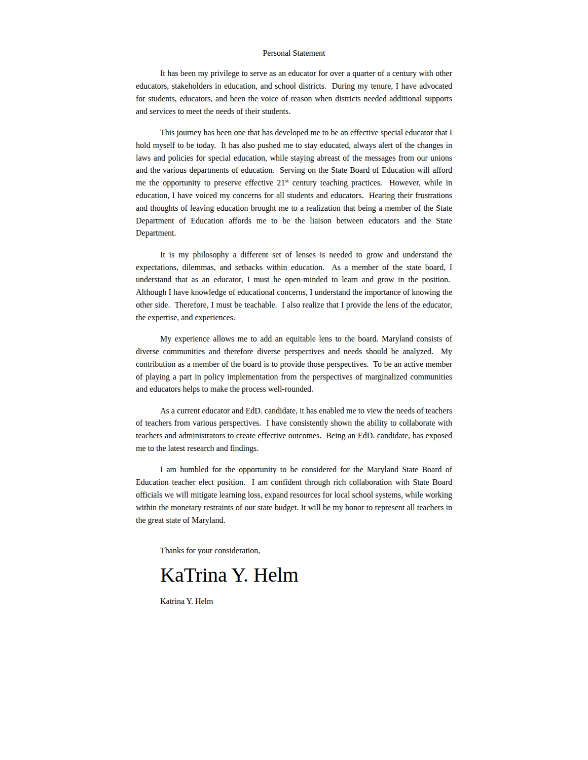Personal Statement
It has been my privilege to serve as an educator for over a quarter of a century with other educators, stakeholders in education, and school districts. During my tenure, I have advocated for students, educators, and been the voice of reason when districts needed additional supports and services to meet the needs of their students.
This journey has been one that has developed me to be an effective special educator that I hold myself to be today. It has also pushed me to stay educated, always alert of the changes in laws and policies for special education, while staying abreast of the messages from our unions and the various departments of education. Serving on the State Board of Education will afford me the opportunity to preserve effective 21st century teaching practices. However, while in education, I have voiced my concerns for all students and educators. Hearing their frustrations and thoughts of leaving education brought me to a realization that being a member of the State Department of Education affords me to be the liaison between educators and the State Department.
It is my philosophy a different set of lenses is needed to grow and understand the expectations, dilemmas, and setbacks within education. As a member of the state board, I understand that as an educator, I must be open-minded to learn and grow in the position. Although I have knowledge of educational concerns, I understand the importance of knowing the other side. Therefore, I must be teachable. I also realize that I provide the lens of the educator, the expertise, and experiences.
My experience allows me to add an equitable lens to the board. Maryland consists of diverse communities and therefore diverse perspectives and needs should be analyzed. My contribution as a member of the board is to provide those perspectives. To be an active member of playing a part in policy implementation from the perspectives of marginalized communities and educators helps to make the process well-rounded.
As a current educator and EdD. candidate, it has enabled me to view the needs of teachers of teachers from various perspectives. I have consistently shown the ability to collaborate with teachers and administrators to create effective outcomes. Being an EdD. candidate, has exposed me to the latest research and findings.
I am humbled for the opportunity to be considered for the Maryland State Board of Education teacher elect position. I am confident through rich collaboration with State Board officials we will mitigate learning loss, expand resources for local school systems, while working within the monetary restraints of our state budget. It will be my honor to represent all teachers in the great state of Maryland.
Thanks for your consideration,
KaTrina Y. Helm
Katrina Y. Helm